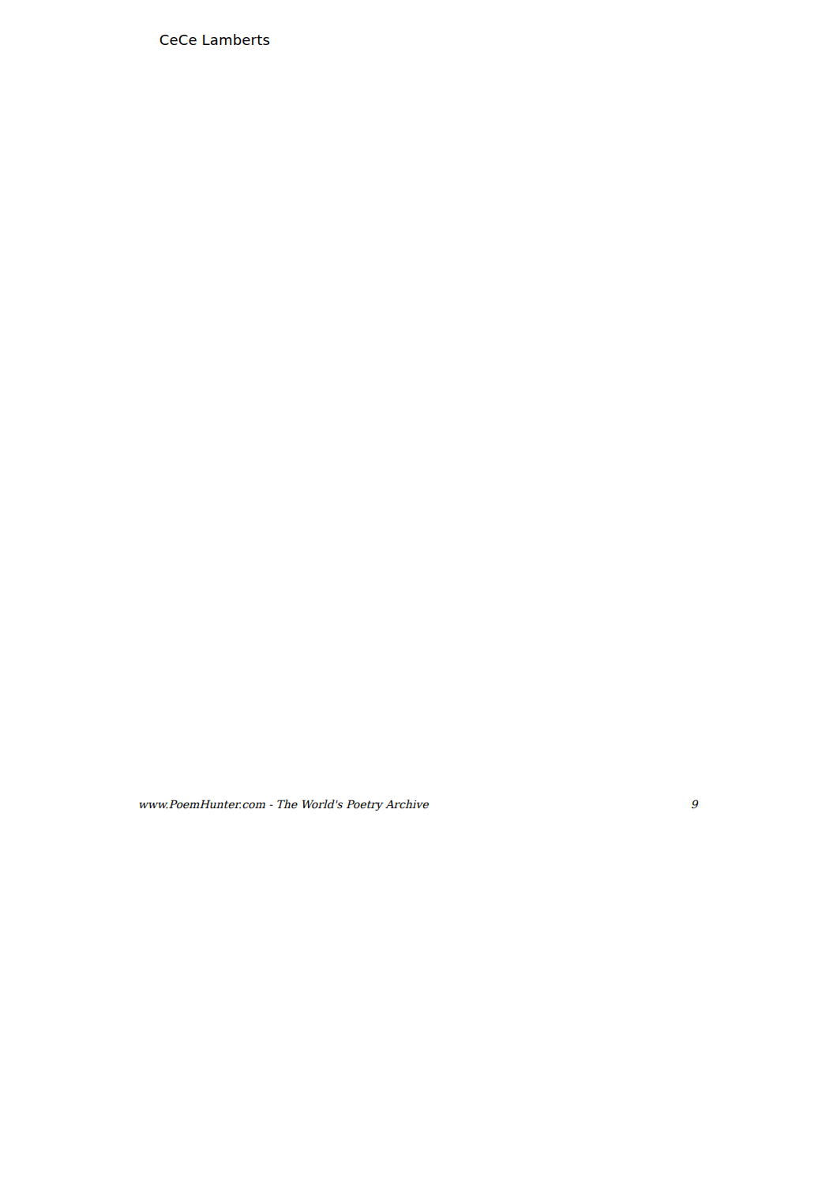CeCe Lamberts
www.PoemHunter.com - The World's Poetry Archive 9